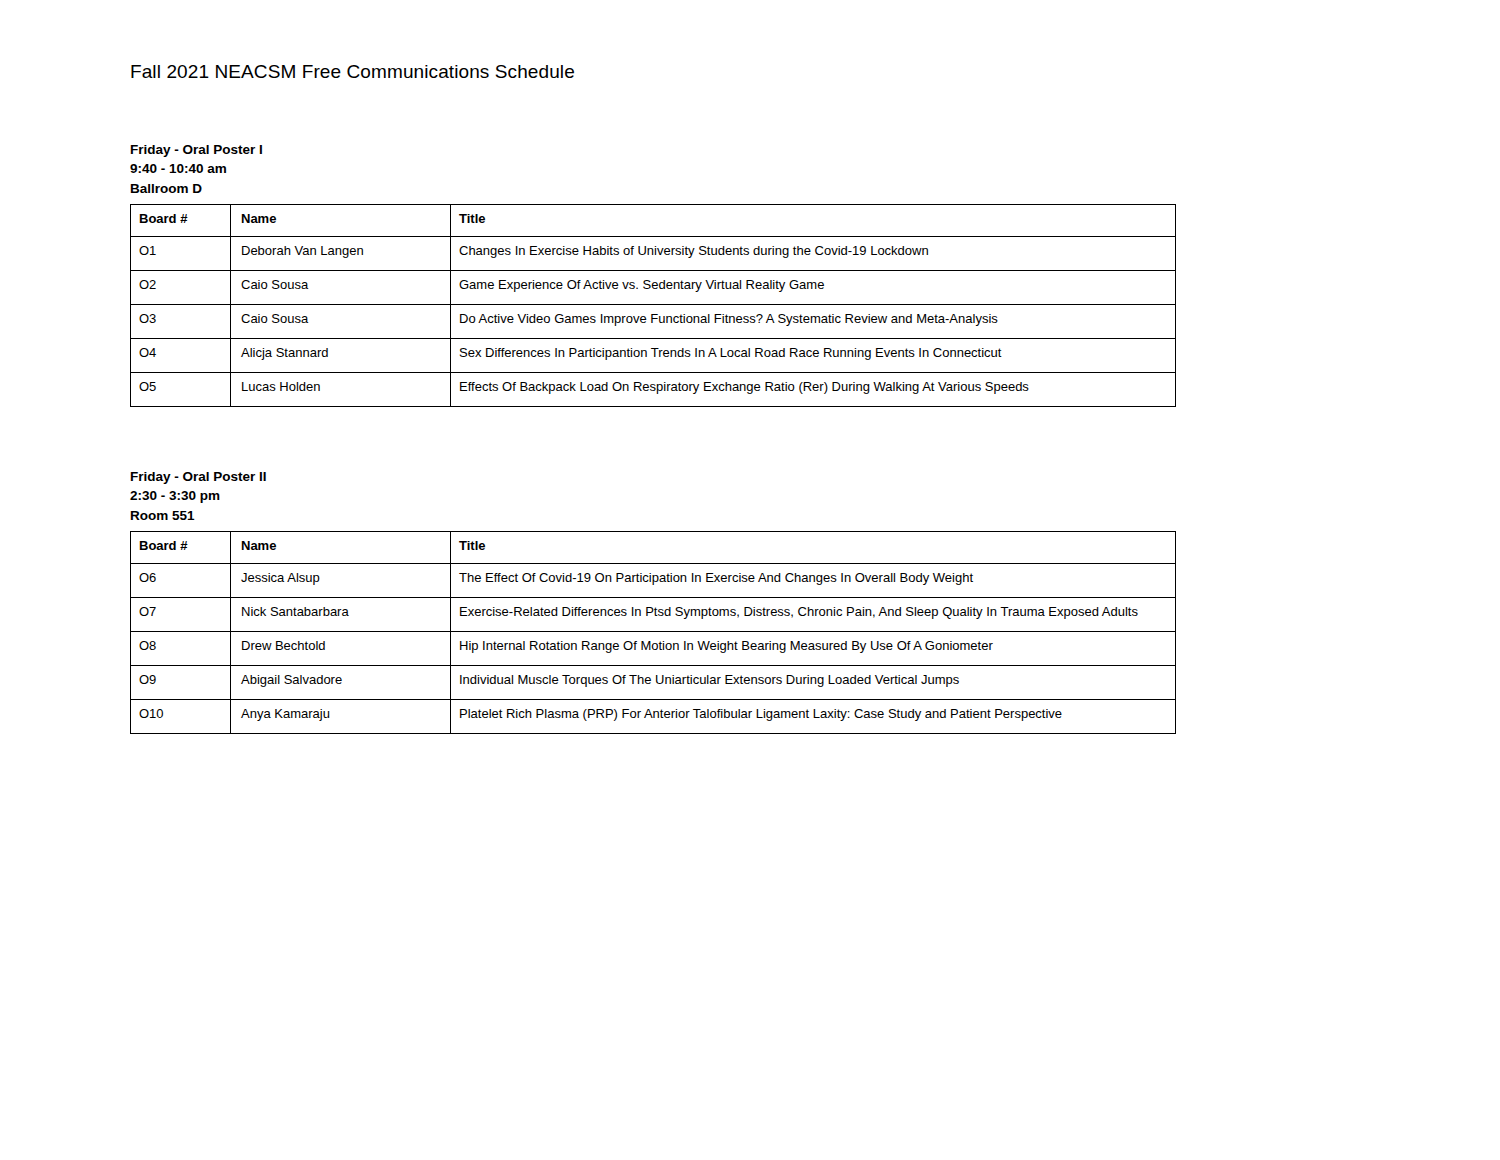Fall 2021 NEACSM Free Communications Schedule
Friday - Oral Poster I
9:40 - 10:40 am
Ballroom D
| Board # | Name | Title |
| --- | --- | --- |
| O1 | Deborah Van Langen | Changes In Exercise Habits of University Students during the Covid-19 Lockdown |
| O2 | Caio Sousa | Game Experience Of Active vs. Sedentary Virtual Reality Game |
| O3 | Caio Sousa | Do Active Video Games Improve Functional Fitness? A Systematic Review and Meta-Analysis |
| O4 | Alicja Stannard | Sex Differences In Participantion Trends In A Local Road Race Running Events In Connecticut |
| O5 | Lucas Holden | Effects Of Backpack Load On Respiratory Exchange Ratio (Rer) During Walking At Various Speeds |
Friday - Oral Poster II
2:30 - 3:30 pm
Room 551
| Board # | Name | Title |
| --- | --- | --- |
| O6 | Jessica Alsup | The Effect Of Covid-19 On Participation In Exercise And Changes In Overall Body Weight |
| O7 | Nick Santabarbara | Exercise-Related Differences In Ptsd Symptoms, Distress, Chronic Pain, And Sleep Quality In Trauma Exposed Adults |
| O8 | Drew Bechtold | Hip Internal Rotation Range Of Motion In Weight Bearing Measured By Use Of A Goniometer |
| O9 | Abigail Salvadore | Individual Muscle Torques Of The Uniarticular Extensors During Loaded Vertical Jumps |
| O10 | Anya Kamaraju | Platelet Rich Plasma (PRP) For Anterior Talofibular Ligament Laxity: Case Study and Patient Perspective |